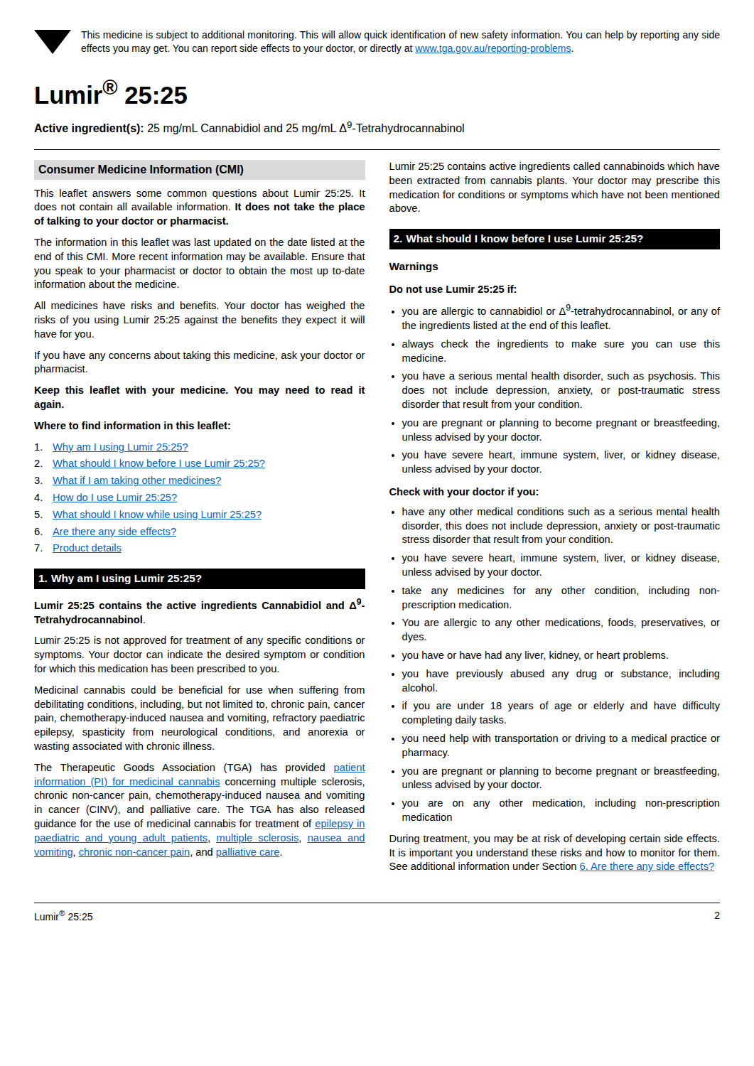This medicine is subject to additional monitoring. This will allow quick identification of new safety information. You can help by reporting any side effects you may get. You can report side effects to your doctor, or directly at www.tga.gov.au/reporting-problems.
Lumir® 25:25
Active ingredient(s): 25 mg/mL Cannabidiol and 25 mg/mL Δ9-Tetrahydrocannabinol
Consumer Medicine Information (CMI)
This leaflet answers some common questions about Lumir 25:25. It does not contain all available information. It does not take the place of talking to your doctor or pharmacist.
The information in this leaflet was last updated on the date listed at the end of this CMI. More recent information may be available. Ensure that you speak to your pharmacist or doctor to obtain the most up to-date information about the medicine.
All medicines have risks and benefits. Your doctor has weighed the risks of you using Lumir 25:25 against the benefits they expect it will have for you.
If you have any concerns about taking this medicine, ask your doctor or pharmacist.
Keep this leaflet with your medicine. You may need to read it again.
Where to find information in this leaflet:
1. Why am I using Lumir 25:25?
2. What should I know before I use Lumir 25:25?
3. What if I am taking other medicines?
4. How do I use Lumir 25:25?
5. What should I know while using Lumir 25:25?
6. Are there any side effects?
7. Product details
1. Why am I using Lumir 25:25?
Lumir 25:25 contains the active ingredients Cannabidiol and Δ9-Tetrahydrocannabinol.
Lumir 25:25 is not approved for treatment of any specific conditions or symptoms. Your doctor can indicate the desired symptom or condition for which this medication has been prescribed to you.
Medicinal cannabis could be beneficial for use when suffering from debilitating conditions, including, but not limited to, chronic pain, cancer pain, chemotherapy-induced nausea and vomiting, refractory paediatric epilepsy, spasticity from neurological conditions, and anorexia or wasting associated with chronic illness.
The Therapeutic Goods Association (TGA) has provided patient information (PI) for medicinal cannabis concerning multiple sclerosis, chronic non-cancer pain, chemotherapy-induced nausea and vomiting in cancer (CINV), and palliative care. The TGA has also released guidance for the use of medicinal cannabis for treatment of epilepsy in paediatric and young adult patients, multiple sclerosis, nausea and vomiting, chronic non-cancer pain, and palliative care.
Lumir 25:25 contains active ingredients called cannabinoids which have been extracted from cannabis plants. Your doctor may prescribe this medication for conditions or symptoms which have not been mentioned above.
2. What should I know before I use Lumir 25:25?
Warnings
Do not use Lumir 25:25 if:
you are allergic to cannabidiol or Δ9-tetrahydrocannabinol, or any of the ingredients listed at the end of this leaflet.
always check the ingredients to make sure you can use this medicine.
you have a serious mental health disorder, such as psychosis. This does not include depression, anxiety, or post-traumatic stress disorder that result from your condition.
you are pregnant or planning to become pregnant or breastfeeding, unless advised by your doctor.
you have severe heart, immune system, liver, or kidney disease, unless advised by your doctor.
Check with your doctor if you:
have any other medical conditions such as a serious mental health disorder, this does not include depression, anxiety or post-traumatic stress disorder that result from your condition.
you have severe heart, immune system, liver, or kidney disease, unless advised by your doctor.
take any medicines for any other condition, including non-prescription medication.
You are allergic to any other medications, foods, preservatives, or dyes.
you have or have had any liver, kidney, or heart problems.
you have previously abused any drug or substance, including alcohol.
if you are under 18 years of age or elderly and have difficulty completing daily tasks.
you need help with transportation or driving to a medical practice or pharmacy.
you are pregnant or planning to become pregnant or breastfeeding, unless advised by your doctor.
you are on any other medication, including non-prescription medication
During treatment, you may be at risk of developing certain side effects. It is important you understand these risks and how to monitor for them. See additional information under Section 6. Are there any side effects?
Lumir® 25:25 2